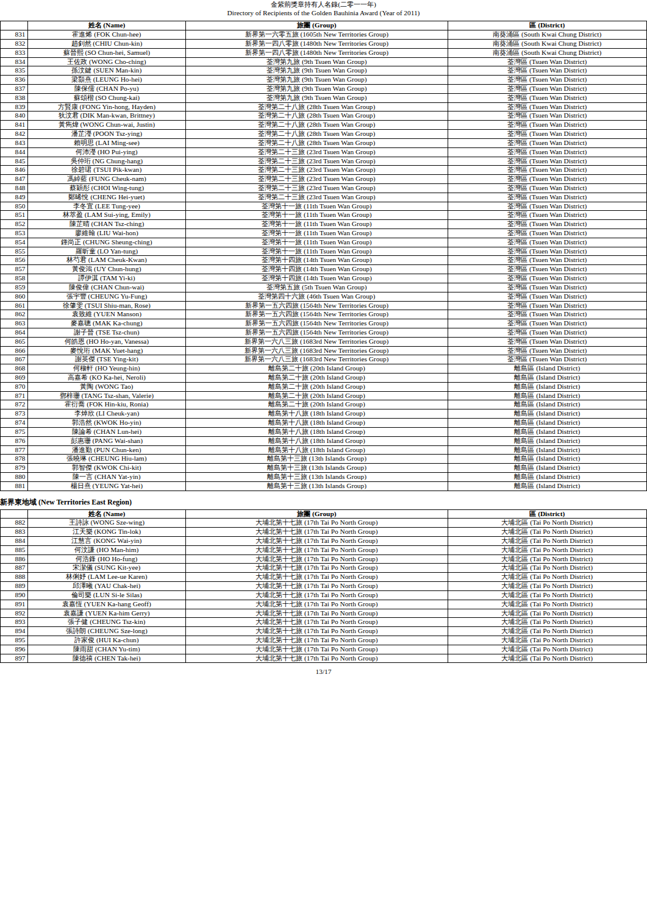金紫荊獎章持有人名錄(二零一一年)
Directory of Recipients of the Golden Bauhinia Award (Year of 2011)
| | 姓名 (Name) | 旅團 (Group) | 區 (District) |
| --- | --- | --- | --- |
| 831 | 霍進烯 (FOK Chun-hee) | 新界第一六零五旅 (1605th New Territories Group) | 南葵涌區 (South Kwai Chung District) |
| 832 | 趙釗然 (CHIU Chun-kin) | 新界第一四八零旅 (1480th New Territories Group) | 南葵涌區 (South Kwai Chung District) |
| 833 | 蘇晉熙 (SO Chun-hei, Samuel) | 新界第一四八零旅 (1480th New Territories Group) | 南葵涌區 (South Kwai Chung District) |
| 834 | 王佐政 (WONG Cho-ching) | 荃灣第九旅 (9th Tsuen Wan Group) | 荃灣區 (Tsuen Wan District) |
| 835 | 孫汶鍵 (SUEN Man-kin) | 荃灣第九旅 (9th Tsuen Wan Group) | 荃灣區 (Tsuen Wan District) |
| 836 | 梁顥熹 (LEUNG Ho-hei) | 荃灣第九旅 (9th Tsuen Wan Group) | 荃灣區 (Tsuen Wan District) |
| 837 | 陳保儒 (CHAN Po-yu) | 荃灣第九旅 (9th Tsuen Wan Group) | 荃灣區 (Tsuen Wan District) |
| 838 | 蘇頌楷 (SO Chung-kai) | 荃灣第九旅 (9th Tsuen Wan Group) | 荃灣區 (Tsuen Wan District) |
| 839 | 方賢康 (FONG Yin-hong, Hayden) | 荃灣第二十八旅 (28th Tsuen Wan Group) | 荃灣區 (Tsuen Wan District) |
| 840 | 狄汶君 (DIK Man-kwan, Brittney) | 荃灣第二十八旅 (28th Tsuen Wan Group) | 荃灣區 (Tsuen Wan District) |
| 841 | 黃雋煒 (WONG Chun-wai, Justin) | 荃灣第二十八旅 (28th Tsuen Wan Group) | 荃灣區 (Tsuen Wan District) |
| 842 | 潘芷瀅 (POON Tsz-ying) | 荃灣第二十八旅 (28th Tsuen Wan Group) | 荃灣區 (Tsuen Wan District) |
| 843 | 賴明思 (LAI Ming-see) | 荃灣第二十八旅 (28th Tsuen Wan Group) | 荃灣區 (Tsuen Wan District) |
| 844 | 何沛瀅 (HO Pui-ying) | 荃灣第二十三旅 (23rd Tsuen Wan Group) | 荃灣區 (Tsuen Wan District) |
| 845 | 吳仲珩 (NG Chung-hang) | 荃灣第二十三旅 (23rd Tsuen Wan Group) | 荃灣區 (Tsuen Wan District) |
| 846 | 徐碧珺 (TSUI Pik-kwan) | 荃灣第二十三旅 (23rd Tsuen Wan Group) | 荃灣區 (Tsuen Wan District) |
| 847 | 馮綽藍 (FUNG Cheuk-nam) | 荃灣第二十三旅 (23rd Tsuen Wan Group) | 荃灣區 (Tsuen Wan District) |
| 848 | 蔡穎彤 (CHOI Wing-tung) | 荃灣第二十三旅 (23rd Tsuen Wan Group) | 荃灣區 (Tsuen Wan District) |
| 849 | 鄭晞悅 (CHENG Hei-yuet) | 荃灣第二十三旅 (23rd Tsuen Wan Group) | 荃灣區 (Tsuen Wan District) |
| 850 | 李冬宜 (LEE Tung-yee) | 荃灣第十一旅 (11th Tsuen Wan Group) | 荃灣區 (Tsuen Wan District) |
| 851 | 林萃盈 (LAM Sui-ying, Emily) | 荃灣第十一旅 (11th Tsuen Wan Group) | 荃灣區 (Tsuen Wan District) |
| 852 | 陳芷晴 (CHAN Tsz-ching) | 荃灣第十一旅 (11th Tsuen Wan Group) | 荃灣區 (Tsuen Wan District) |
| 853 | 廖維翰 (LIU Wai-hon) | 荃灣第十一旅 (11th Tsuen Wan Group) | 荃灣區 (Tsuen Wan District) |
| 854 | 鍾尚正 (CHUNG Sheung-ching) | 荃灣第十一旅 (11th Tsuen Wan Group) | 荃灣區 (Tsuen Wan District) |
| 855 | 羅昕童 (LO Yan-tung) | 荃灣第十一旅 (11th Tsuen Wan Group) | 荃灣區 (Tsuen Wan District) |
| 856 | 林芍君 (LAM Cheuk-Kwan) | 荃灣第十四旅 (14th Tsuen Wan Group) | 荃灣區 (Tsuen Wan District) |
| 857 | 黃俊鴻 (UY Chun-hung) | 荃灣第十四旅 (14th Tsuen Wan Group) | 荃灣區 (Tsuen Wan District) |
| 858 | 譚伊淇 (TAM Yi-ki) | 荃灣第十四旅 (14th Tsuen Wan Group) | 荃灣區 (Tsuen Wan District) |
| 859 | 陳俊偉 (CHAN Chun-wai) | 荃灣第五旅 (5th Tsuen Wan Group) | 荃灣區 (Tsuen Wan District) |
| 860 | 張宇豐 (CHEUNG Yu-Fung) | 荃灣第四十六旅 (46th Tsuen Wan Group) | 荃灣區 (Tsuen Wan District) |
| 861 | 徐肇雯 (TSUI Shiu-man, Rose) | 新界第一五六四旅 (1564th New Territories Group) | 荃灣區 (Tsuen Wan District) |
| 862 | 袁致維 (YUEN Manson) | 新界第一五六四旅 (1564th New Territories Group) | 荃灣區 (Tsuen Wan District) |
| 863 | 麥嘉聰 (MAK Ka-chung) | 新界第一五六四旅 (1564th New Territories Group) | 荃灣區 (Tsuen Wan District) |
| 864 | 謝子晉 (TSE Tsz-chun) | 新界第一五六四旅 (1564th New Territories Group) | 荃灣區 (Tsuen Wan District) |
| 865 | 何皓恩 (HO Ho-yan, Vanessa) | 新界第一六八三旅 (1683rd New Territories Group) | 荃灣區 (Tsuen Wan District) |
| 866 | 麥悅珩 (MAK Yuet-hang) | 新界第一六八三旅 (1683rd New Territories Group) | 荃灣區 (Tsuen Wan District) |
| 867 | 謝英傑 (TSE Ying-kit) | 新界第一六八三旅 (1683rd New Territories Group) | 荃灣區 (Tsuen Wan District) |
| 868 | 何穰軒 (HO Yeung-hin) | 離島第二十旅 (20th Island Group) | 離島區 (Island District) |
| 869 | 高嘉希 (KO Ka-hei, Neroli) | 離島第二十旅 (20th Island Group) | 離島區 (Island District) |
| 870 | 黃陶 (WONG Tao) | 離島第二十旅 (20th Island Group) | 離島區 (Island District) |
| 871 | 鄧梓珊 (TANG Tsz-shan, Valerie) | 離島第二十旅 (20th Island Group) | 離島區 (Island District) |
| 872 | 霍衍喬 (FOK Hin-kiu, Ronia) | 離島第二十旅 (20th Island Group) | 離島區 (Island District) |
| 873 | 李焯欣 (LI Cheuk-yan) | 離島第十八旅 (18th Island Group) | 離島區 (Island District) |
| 874 | 郭浩然 (KWOK Ho-yin) | 離島第十八旅 (18th Island Group) | 離島區 (Island District) |
| 875 | 陳論希 (CHAN Lun-hei) | 離島第十八旅 (18th Island Group) | 離島區 (Island District) |
| 876 | 彭惠珊 (PANG Wai-shan) | 離島第十八旅 (18th Island Group) | 離島區 (Island District) |
| 877 | 潘進勤 (PUN Chun-ken) | 離島第十八旅 (18th Island Group) | 離島區 (Island District) |
| 878 | 張曉琳 (CHEUNG Hiu-lam) | 離島第十三旅 (13th Islands Group) | 離島區 (Island District) |
| 879 | 郭智傑 (KWOK Chi-kit) | 離島第十三旅 (13th Islands Group) | 離島區 (Island District) |
| 880 | 陳一言 (CHAN Yat-yin) | 離島第十三旅 (13th Islands Group) | 離島區 (Island District) |
| 881 | 楊日熹 (YEUNG Yat-hei) | 離島第十三旅 (13th Islands Group) | 離島區 (Island District) |
新界東地域 (New Territories East Region)
| | 姓名 (Name) | 旅團 (Group) | 區 (District) |
| --- | --- | --- | --- |
| 882 | 王詩詠 (WONG Sze-wing) | 大埔北第十七旅 (17th Tai Po North Group) | 大埔北區 (Tai Po North District) |
| 883 | 江天樂 (KONG Tin-lok) | 大埔北第十七旅 (17th Tai Po North Group) | 大埔北區 (Tai Po North District) |
| 884 | 江慧言 (KONG Wai-yin) | 大埔北第十七旅 (17th Tai Po North Group) | 大埔北區 (Tai Po North District) |
| 885 | 何汶謙 (HO Man-him) | 大埔北第十七旅 (17th Tai Po North Group) | 大埔北區 (Tai Po North District) |
| 886 | 何浩鋒 (HO Ho-fung) | 大埔北第十七旅 (17th Tai Po North Group) | 大埔北區 (Tai Po North District) |
| 887 | 宋潔儀 (SUNG Kit-yee) | 大埔北第十七旅 (17th Tai Po North Group) | 大埔北區 (Tai Po North District) |
| 888 | 林俐妤 (LAM Lee-ue Karen) | 大埔北第十七旅 (17th Tai Po North Group) | 大埔北區 (Tai Po North District) |
| 889 | 邱澤曦 (YAU Chak-hei) | 大埔北第十七旅 (17th Tai Po North Group) | 大埔北區 (Tai Po North District) |
| 890 | 倫司樂 (LUN Si-le Silas) | 大埔北第十七旅 (17th Tai Po North Group) | 大埔北區 (Tai Po North District) |
| 891 | 袁嘉恆 (YUEN Ka-hang Geoff) | 大埔北第十七旅 (17th Tai Po North Group) | 大埔北區 (Tai Po North District) |
| 892 | 袁嘉謙 (YUEN Ka-him Gerry) | 大埔北第十七旅 (17th Tai Po North Group) | 大埔北區 (Tai Po North District) |
| 893 | 張子健 (CHEUNG Tsz-kin) | 大埔北第十七旅 (17th Tai Po North Group) | 大埔北區 (Tai Po North District) |
| 894 | 張詩朗 (CHEUNG Sze-long) | 大埔北第十七旅 (17th Tai Po North Group) | 大埔北區 (Tai Po North District) |
| 895 | 許家俊 (HUI Ka-chun) | 大埔北第十七旅 (17th Tai Po North Group) | 大埔北區 (Tai Po North District) |
| 896 | 陳雨甜 (CHAN Yu-tim) | 大埔北第十七旅 (17th Tai Po North Group) | 大埔北區 (Tai Po North District) |
| 897 | 陳德禧 (CHEN Tak-hei) | 大埔北第十七旅 (17th Tai Po North Group) | 大埔北區 (Tai Po North District) |
13/17